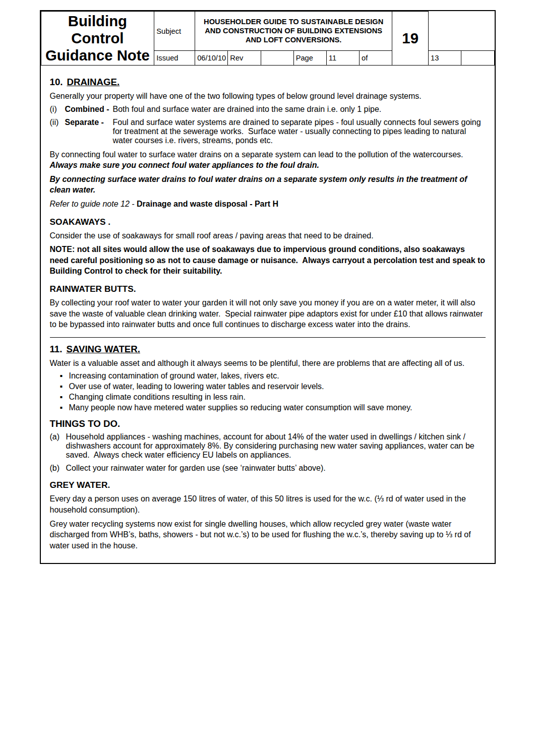| Building Control Guidance Note | Subject | HOUSEHOLDER GUIDE TO SUSTAINABLE DESIGN AND CONSTRUCTION OF BUILDING EXTENSIONS AND LOFT CONVERSIONS. | 19 |
| Issued | 06/10/10 | Rev | | Page | 11 | of | 13 | |
10. DRAINAGE.
Generally your property will have one of the two following types of below ground level drainage systems.
(i)
Combined -
Both foul and surface water are drained into the same drain i.e. only 1 pipe.
(ii)
Separate -
Foul and surface water systems are drained to separate pipes - foul usually connects foul sewers going for treatment at the sewerage works. Surface water - usually connecting to pipes leading to natural water courses i.e. rivers, streams, ponds etc.
By connecting foul water to surface water drains on a separate system can lead to the pollution of the watercourses. Always make sure you connect foul water appliances to the foul drain.
By connecting surface water drains to foul water drains on a separate system only results in the treatment of clean water.
Refer to guide note 12 - Drainage and waste disposal - Part H
SOAKAWAYS .
Consider the use of soakaways for small roof areas / paving areas that need to be drained.
NOTE: not all sites would allow the use of soakaways due to impervious ground conditions, also soakaways need careful positioning so as not to cause damage or nuisance. Always carryout a percolation test and speak to Building Control to check for their suitability.
RAINWATER BUTTS.
By collecting your roof water to water your garden it will not only save you money if you are on a water meter, it will also save the waste of valuable clean drinking water. Special rainwater pipe adaptors exist for under £10 that allows rainwater to be bypassed into rainwater butts and once full continues to discharge excess water into the drains.
11. SAVING WATER.
Water is a valuable asset and although it always seems to be plentiful, there are problems that are affecting all of us.
Increasing contamination of ground water, lakes, rivers etc.
Over use of water, leading to lowering water tables and reservoir levels.
Changing climate conditions resulting in less rain.
Many people now have metered water supplies so reducing water consumption will save money.
THINGS TO DO.
(a)
Household appliances - washing machines, account for about 14% of the water used in dwellings / kitchen sink / dishwashers account for approximately 8%. By considering purchasing new water saving appliances, water can be saved. Always check water efficiency EU labels on appliances.
(b)
Collect your rainwater water for garden use (see ‘rainwater butts’ above).
GREY WATER.
Every day a person uses on average 150 litres of water, of this 50 litres is used for the w.c. (⅓ rd of water used in the household consumption).
Grey water recycling systems now exist for single dwelling houses, which allow recycled grey water (waste water discharged from WHB’s, baths, showers - but not w.c.’s) to be used for flushing the w.c.’s, thereby saving up to ⅓ rd of water used in the house.